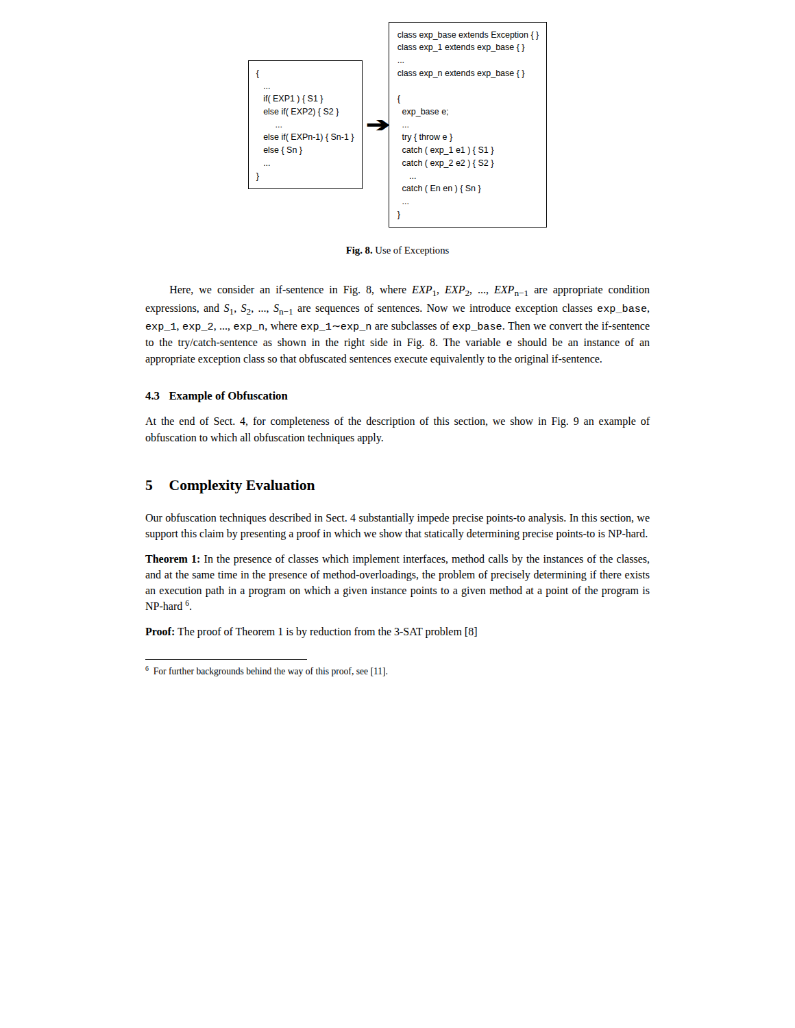{ ... if( EXP1 ) { S1 } else if( EXP2) { S2 } ... else if( EXPn-1) { Sn-1 } else { Sn } ... }
➔
class exp_base extends Exception { } class exp_1 extends exp_base { } ... class exp_n extends exp_base { } { exp_base e; ... try { throw e } catch ( exp_1 e1 ) { S1 } catch ( exp_2 e2 ) { S2 } ... catch ( En en ) { Sn } ... }
Fig. 8. Use of Exceptions
Here, we consider an if-sentence in Fig. 8, where EXP1, EXP2, ..., EXPn−1 are appropriate condition expressions, and S1, S2, ..., Sn−1 are sequences of sentences. Now we introduce exception classes exp_base, exp_1, exp_2, ..., exp_n, where exp_1∼exp_n are subclasses of exp_base. Then we convert the if-sentence to the try/catch-sentence as shown in the right side in Fig. 8. The variable e should be an instance of an appropriate exception class so that obfuscated sentences execute equivalently to the original if-sentence.
4.3 Example of Obfuscation
At the end of Sect. 4, for completeness of the description of this section, we show in Fig. 9 an example of obfuscation to which all obfuscation techniques apply.
5 Complexity Evaluation
Our obfuscation techniques described in Sect. 4 substantially impede precise points-to analysis. In this section, we support this claim by presenting a proof in which we show that statically determining precise points-to is NP-hard.
Theorem 1: In the presence of classes which implement interfaces, method calls by the instances of the classes, and at the same time in the presence of method-overloadings, the problem of precisely determining if there exists an execution path in a program on which a given instance points to a given method at a point of the program is NP-hard 6.
Proof: The proof of Theorem 1 is by reduction from the 3-SAT problem [8]
6 For further backgrounds behind the way of this proof, see [11].